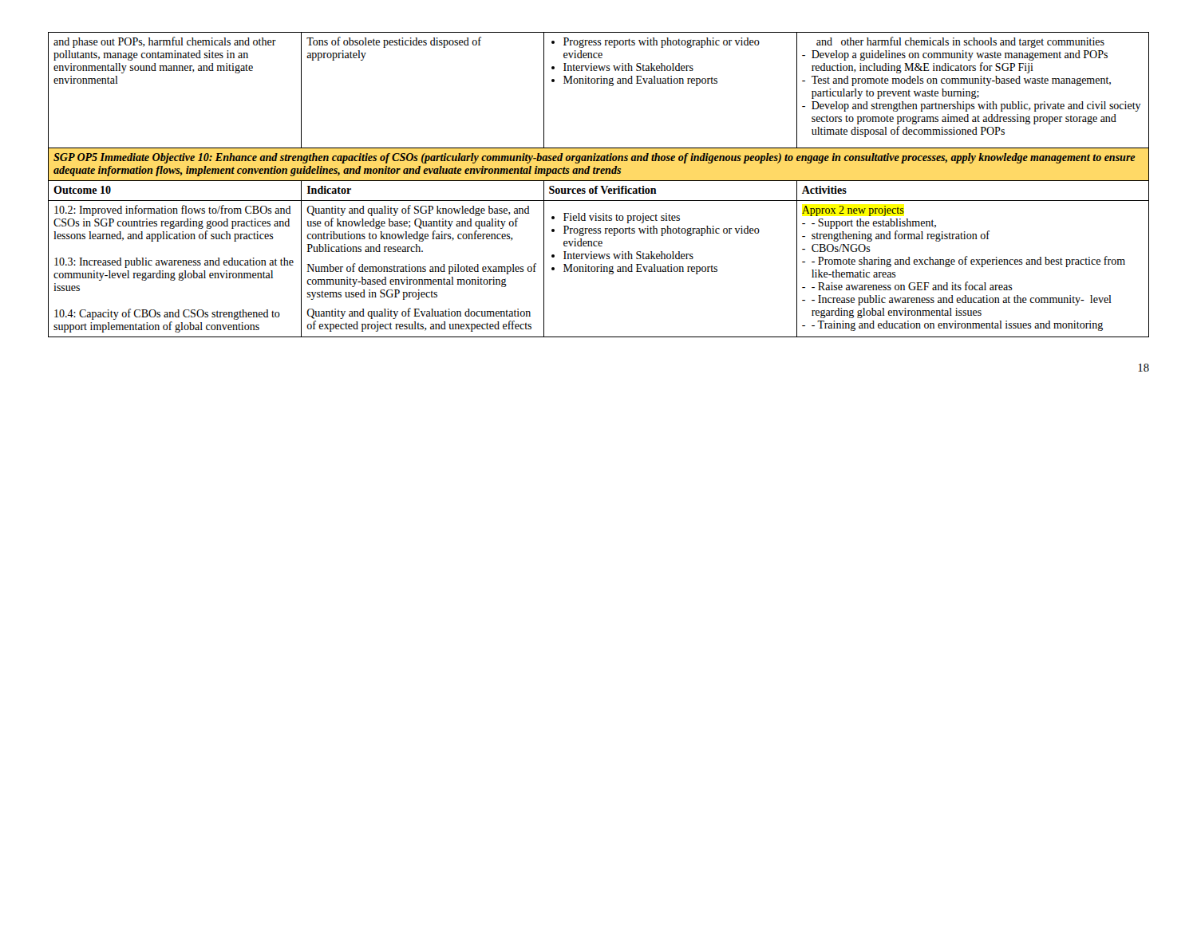| and phase out POPs, harmful chemicals and other pollutants, manage contaminated sites in an environmentally sound manner, and mitigate environmental | Tons of obsolete pesticides disposed of appropriately | Progress reports with photographic or video evidence Interviews with Stakeholders Monitoring and Evaluation reports | and other harmful chemicals in schools and target communities Develop a guidelines on community waste management and POPs reduction, including M&E indicators for SGP Fiji Test and promote models on community-based waste management, particularly to prevent waste burning; Develop and strengthen partnerships with public, private and civil society sectors to promote programs aimed at addressing proper storage and ultimate disposal of decommissioned POPs |
| SGP OP5 Immediate Objective 10: Enhance and strengthen capacities of CSOs (particularly community-based organizations and those of indigenous peoples) to engage in consultative processes, apply knowledge management to ensure adequate information flows, implement convention guidelines, and monitor and evaluate environmental impacts and trends |
| Outcome 10 | Indicator | Sources of Verification | Activities |
| 10.2: Improved information flows to/from CBOs and CSOs in SGP countries regarding good practices and lessons learned, and application of such practices 10.3: Increased public awareness and education at the community-level regarding global environmental issues 10.4: Capacity of CBOs and CSOs strengthened to support implementation of global conventions | Quantity and quality of SGP knowledge base, and use of knowledge base; Quantity and quality of contributions to knowledge fairs, conferences, Publications and research. Number of demonstrations and piloted examples of community-based environmental monitoring systems used in SGP projects Quantity and quality of Evaluation documentation of expected project results, and unexpected effects | Field visits to project sites Progress reports with photographic or video evidence Interviews with Stakeholders Monitoring and Evaluation reports | Approx 2 new projects - Support the establishment, strengthening and formal registration of CBOs/NGOs - Promote sharing and exchange of experiences and best practice from like-thematic areas - Raise awareness on GEF and its focal areas - Increase public awareness and education at the community- level regarding global environmental issues - Training and education on environmental issues and monitoring |
18